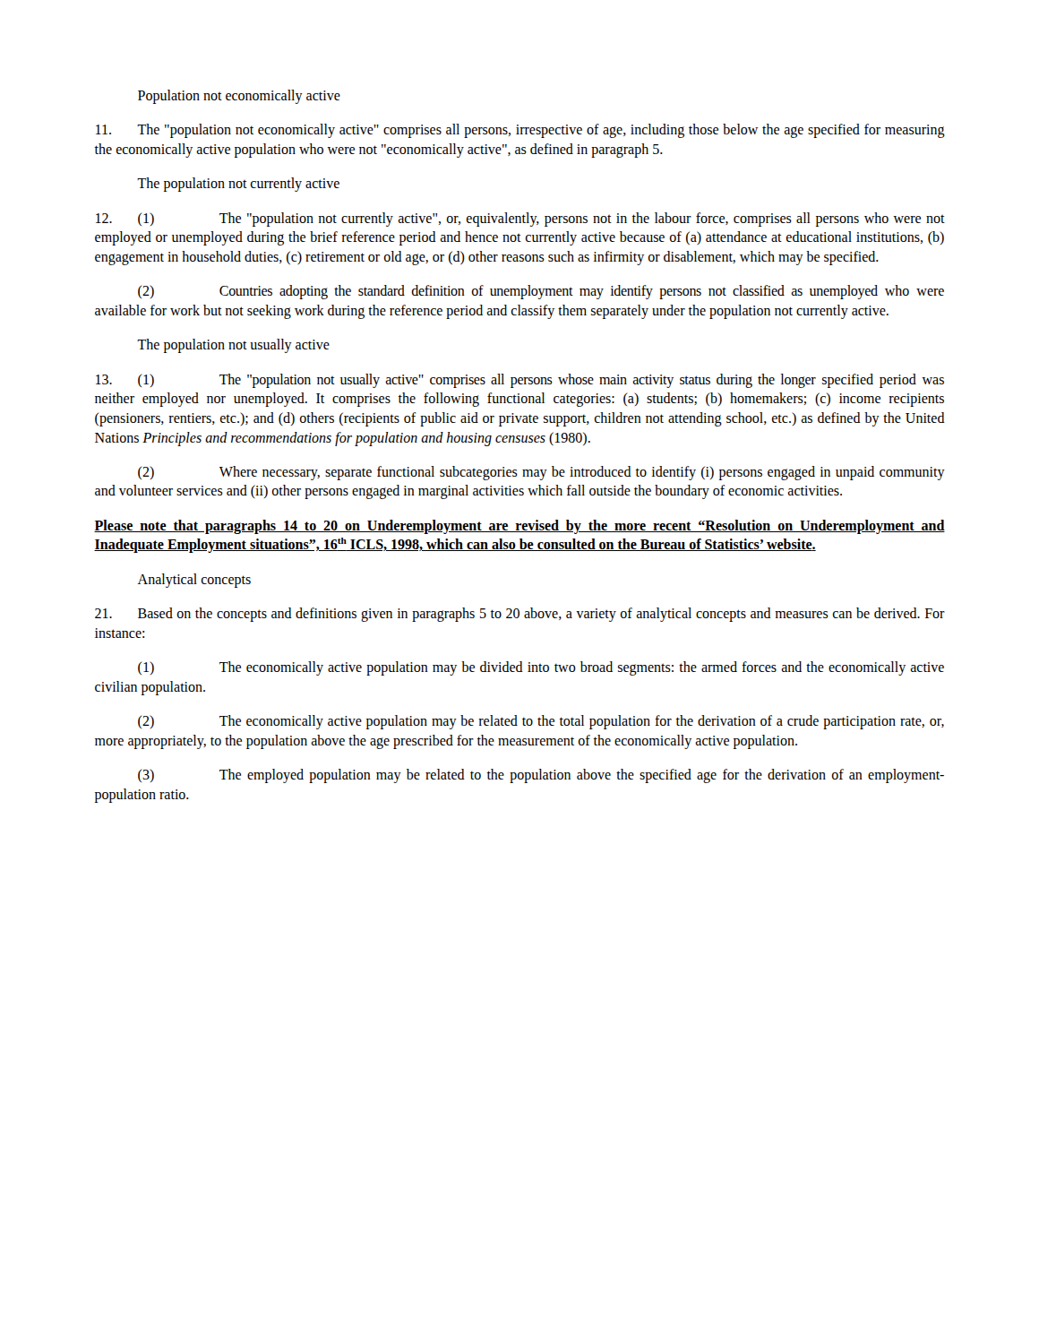Population not economically active
11. The "population not economically active" comprises all persons, irrespective of age, including those below the age specified for measuring the economically active population who were not "economically active", as defined in paragraph 5.
The population not currently active
12.(1) The "population not currently active", or, equivalently, persons not in the labour force, comprises all persons who were not employed or unemployed during the brief reference period and hence not currently active because of (a) attendance at educational institutions, (b) engagement in household duties, (c) retirement or old age, or (d) other reasons such as infirmity or disablement, which may be specified.
(2) Countries adopting the standard definition of unemployment may identify persons not classified as unemployed who were available for work but not seeking work during the reference period and classify them separately under the population not currently active.
The population not usually active
13.(1) The "population not usually active" comprises all persons whose main activity status during the longer specified period was neither employed nor unemployed. It comprises the following functional categories: (a) students; (b) homemakers; (c) income recipients (pensioners, rentiers, etc.); and (d) others (recipients of public aid or private support, children not attending school, etc.) as defined by the United Nations Principles and recommendations for population and housing censuses (1980).
(2) Where necessary, separate functional subcategories may be introduced to identify (i) persons engaged in unpaid community and volunteer services and (ii) other persons engaged in marginal activities which fall outside the boundary of economic activities.
Please note that paragraphs 14 to 20 on Underemployment are revised by the more recent “Resolution on Underemployment and Inadequate Employment situations”, 16th ICLS, 1998, which can also be consulted on the Bureau of Statistics’ website.
Analytical concepts
21. Based on the concepts and definitions given in paragraphs 5 to 20 above, a variety of analytical concepts and measures can be derived. For instance:
(1) The economically active population may be divided into two broad segments: the armed forces and the economically active civilian population.
(2) The economically active population may be related to the total population for the derivation of a crude participation rate, or, more appropriately, to the population above the age prescribed for the measurement of the economically active population.
(3) The employed population may be related to the population above the specified age for the derivation of an employment-population ratio.